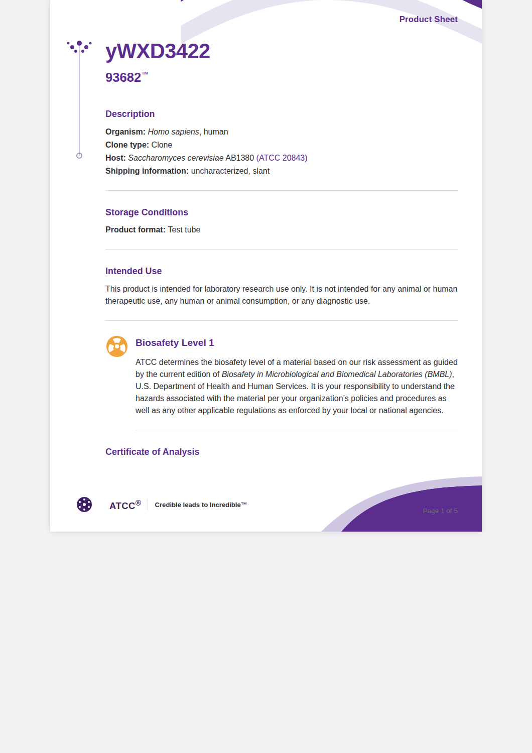Product Sheet
yWXD3422
93682™
Description
Organism:
Homo sapiens, human
Clone type:
Clone
Host:
Saccharomyces cerevisiae AB1380 (ATCC 20843)
Shipping information:
uncharacterized, slant
Storage Conditions
Product format:
Test tube
Intended Use
This product is intended for laboratory research use only. It is not intended for any animal or human therapeutic use, any human or animal consumption, or any diagnostic use.
Biosafety Level 1
ATCC determines the biosafety level of a material based on our risk assessment as guided by the current edition of Biosafety in Microbiological and Biomedical Laboratories (BMBL), U.S. Department of Health and Human Services. It is your responsibility to understand the hazards associated with the material per your organization’s policies and procedures as well as any other applicable regulations as enforced by your local or national agencies.
Certificate of Analysis
ATCC® Credible leads to Incredible™
www.atcc.org Page 1 of 5